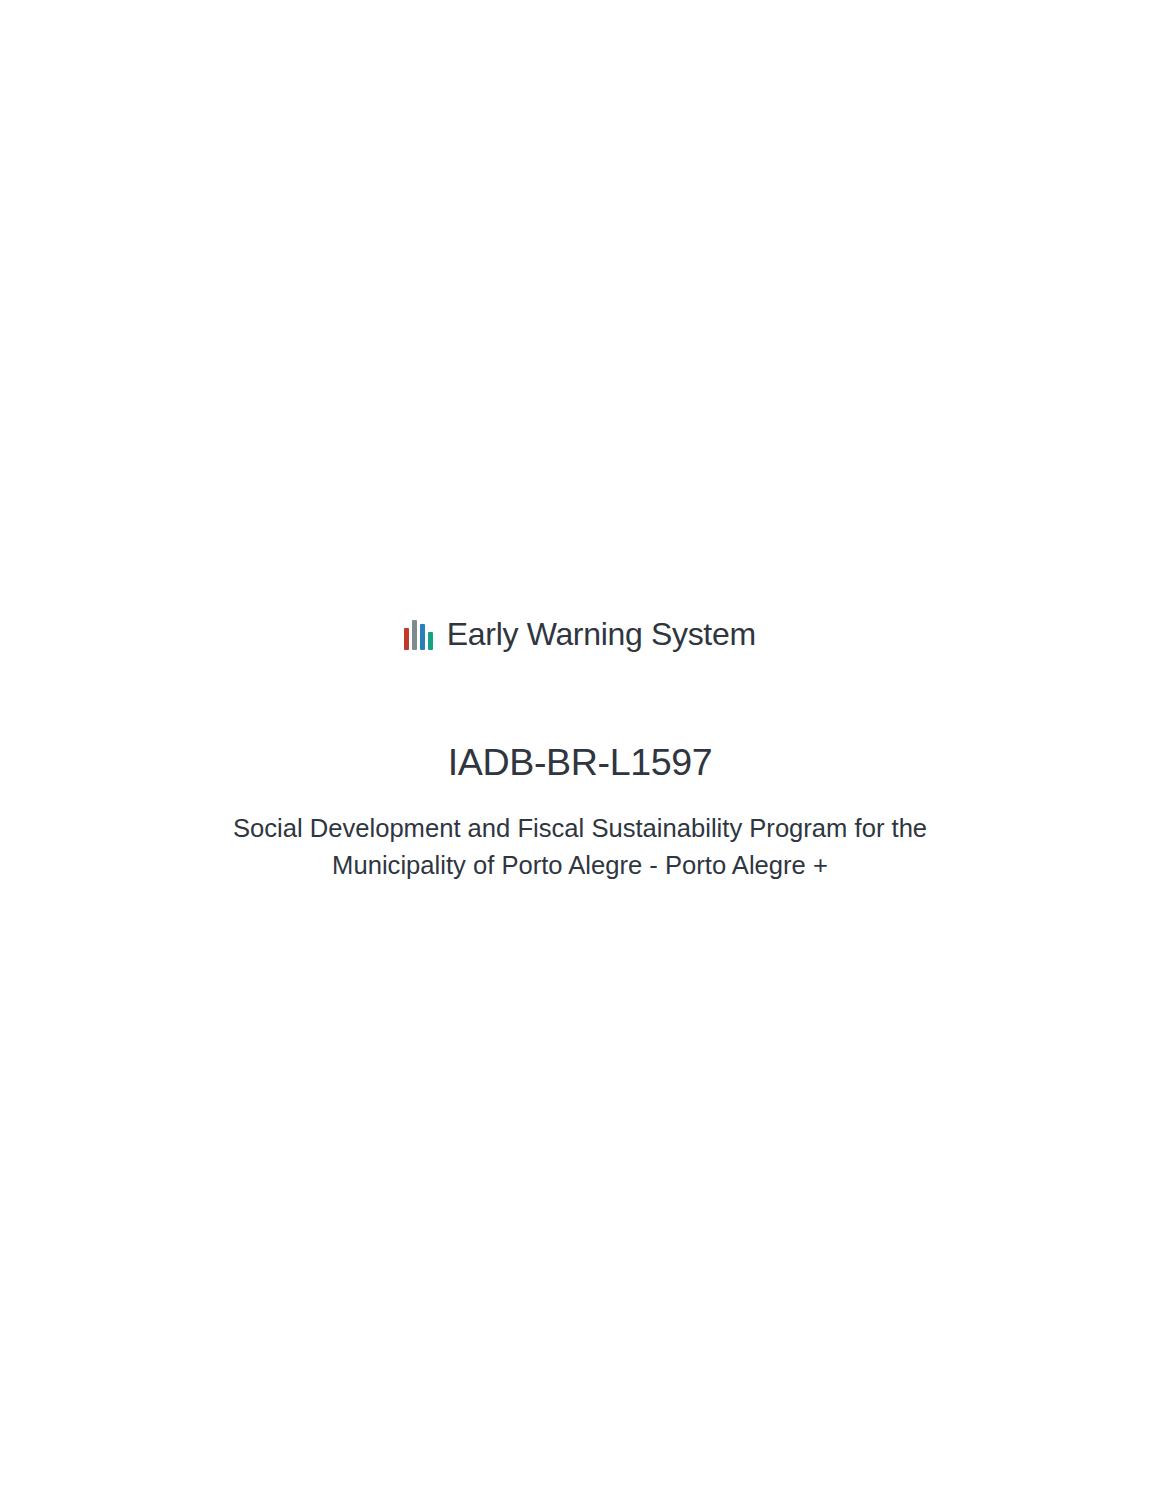Early Warning System
IADB-BR-L1597
Social Development and Fiscal Sustainability Program for the Municipality of Porto Alegre - Porto Alegre +